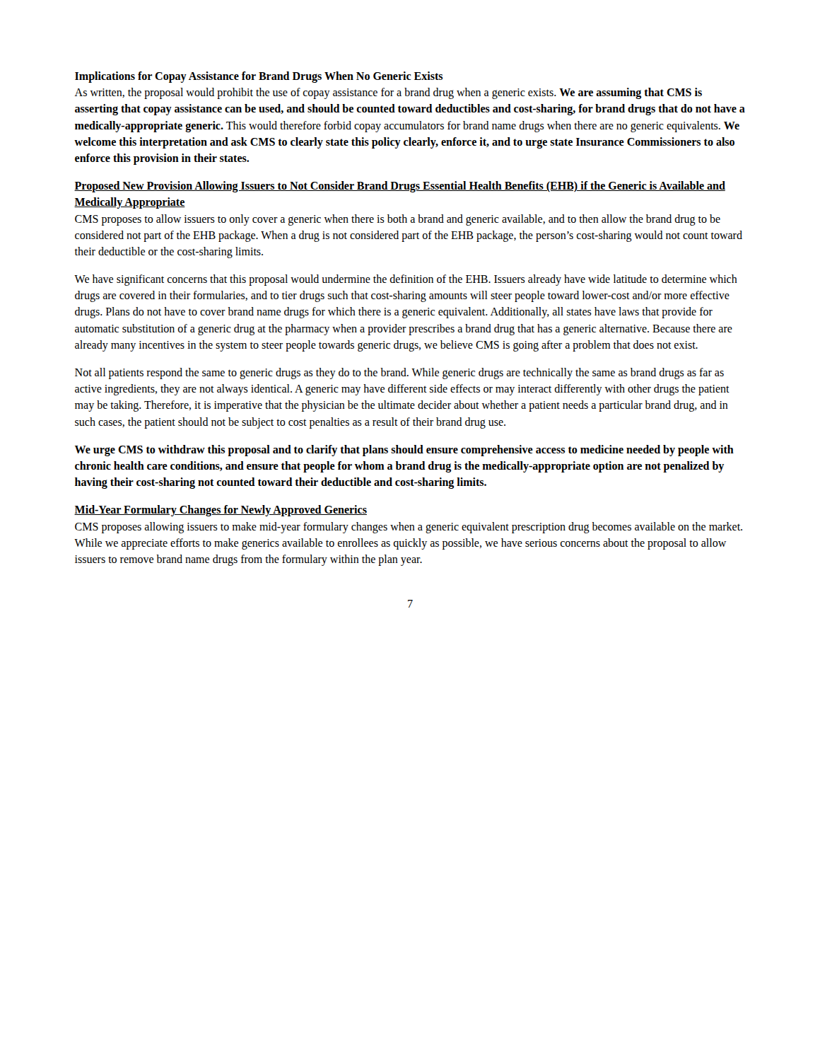Implications for Copay Assistance for Brand Drugs When No Generic Exists
As written, the proposal would prohibit the use of copay assistance for a brand drug when a generic exists. We are assuming that CMS is asserting that copay assistance can be used, and should be counted toward deductibles and cost-sharing, for brand drugs that do not have a medically-appropriate generic. This would therefore forbid copay accumulators for brand name drugs when there are no generic equivalents. We welcome this interpretation and ask CMS to clearly state this policy clearly, enforce it, and to urge state Insurance Commissioners to also enforce this provision in their states.
Proposed New Provision Allowing Issuers to Not Consider Brand Drugs Essential Health Benefits (EHB) if the Generic is Available and Medically Appropriate
CMS proposes to allow issuers to only cover a generic when there is both a brand and generic available, and to then allow the brand drug to be considered not part of the EHB package. When a drug is not considered part of the EHB package, the person’s cost-sharing would not count toward their deductible or the cost-sharing limits.
We have significant concerns that this proposal would undermine the definition of the EHB. Issuers already have wide latitude to determine which drugs are covered in their formularies, and to tier drugs such that cost-sharing amounts will steer people toward lower-cost and/or more effective drugs. Plans do not have to cover brand name drugs for which there is a generic equivalent. Additionally, all states have laws that provide for automatic substitution of a generic drug at the pharmacy when a provider prescribes a brand drug that has a generic alternative. Because there are already many incentives in the system to steer people towards generic drugs, we believe CMS is going after a problem that does not exist.
Not all patients respond the same to generic drugs as they do to the brand. While generic drugs are technically the same as brand drugs as far as active ingredients, they are not always identical. A generic may have different side effects or may interact differently with other drugs the patient may be taking. Therefore, it is imperative that the physician be the ultimate decider about whether a patient needs a particular brand drug, and in such cases, the patient should not be subject to cost penalties as a result of their brand drug use.
We urge CMS to withdraw this proposal and to clarify that plans should ensure comprehensive access to medicine needed by people with chronic health care conditions, and ensure that people for whom a brand drug is the medically-appropriate option are not penalized by having their cost-sharing not counted toward their deductible and cost-sharing limits.
Mid-Year Formulary Changes for Newly Approved Generics
CMS proposes allowing issuers to make mid-year formulary changes when a generic equivalent prescription drug becomes available on the market. While we appreciate efforts to make generics available to enrollees as quickly as possible, we have serious concerns about the proposal to allow issuers to remove brand name drugs from the formulary within the plan year.
7